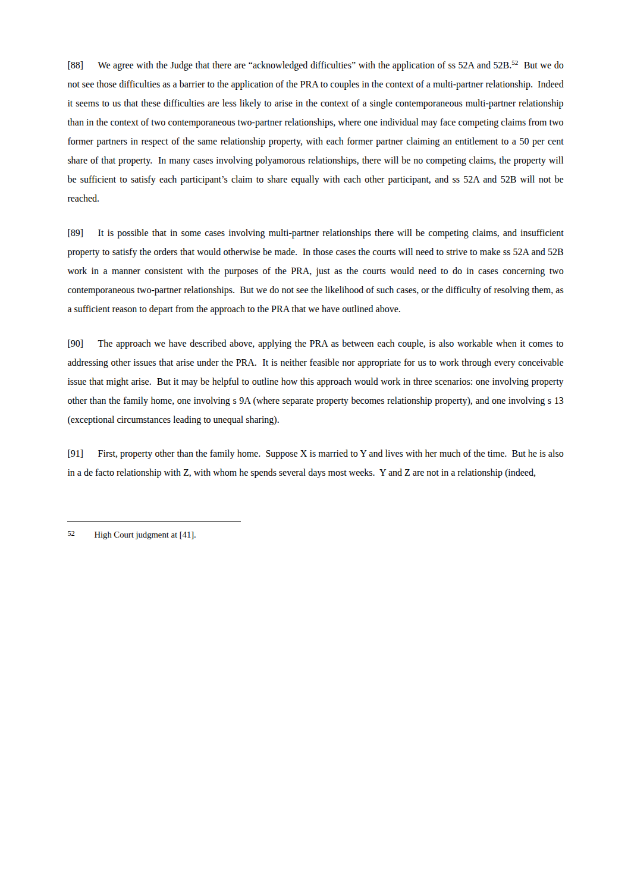[88] We agree with the Judge that there are “acknowledged difficulties” with the application of ss 52A and 52B.52 But we do not see those difficulties as a barrier to the application of the PRA to couples in the context of a multi-partner relationship. Indeed it seems to us that these difficulties are less likely to arise in the context of a single contemporaneous multi-partner relationship than in the context of two contemporaneous two-partner relationships, where one individual may face competing claims from two former partners in respect of the same relationship property, with each former partner claiming an entitlement to a 50 per cent share of that property. In many cases involving polyamorous relationships, there will be no competing claims, the property will be sufficient to satisfy each participant’s claim to share equally with each other participant, and ss 52A and 52B will not be reached.
[89] It is possible that in some cases involving multi-partner relationships there will be competing claims, and insufficient property to satisfy the orders that would otherwise be made. In those cases the courts will need to strive to make ss 52A and 52B work in a manner consistent with the purposes of the PRA, just as the courts would need to do in cases concerning two contemporaneous two-partner relationships. But we do not see the likelihood of such cases, or the difficulty of resolving them, as a sufficient reason to depart from the approach to the PRA that we have outlined above.
[90] The approach we have described above, applying the PRA as between each couple, is also workable when it comes to addressing other issues that arise under the PRA. It is neither feasible nor appropriate for us to work through every conceivable issue that might arise. But it may be helpful to outline how this approach would work in three scenarios: one involving property other than the family home, one involving s 9A (where separate property becomes relationship property), and one involving s 13 (exceptional circumstances leading to unequal sharing).
[91] First, property other than the family home. Suppose X is married to Y and lives with her much of the time. But he is also in a de facto relationship with Z, with whom he spends several days most weeks. Y and Z are not in a relationship (indeed,
52 High Court judgment at [41].